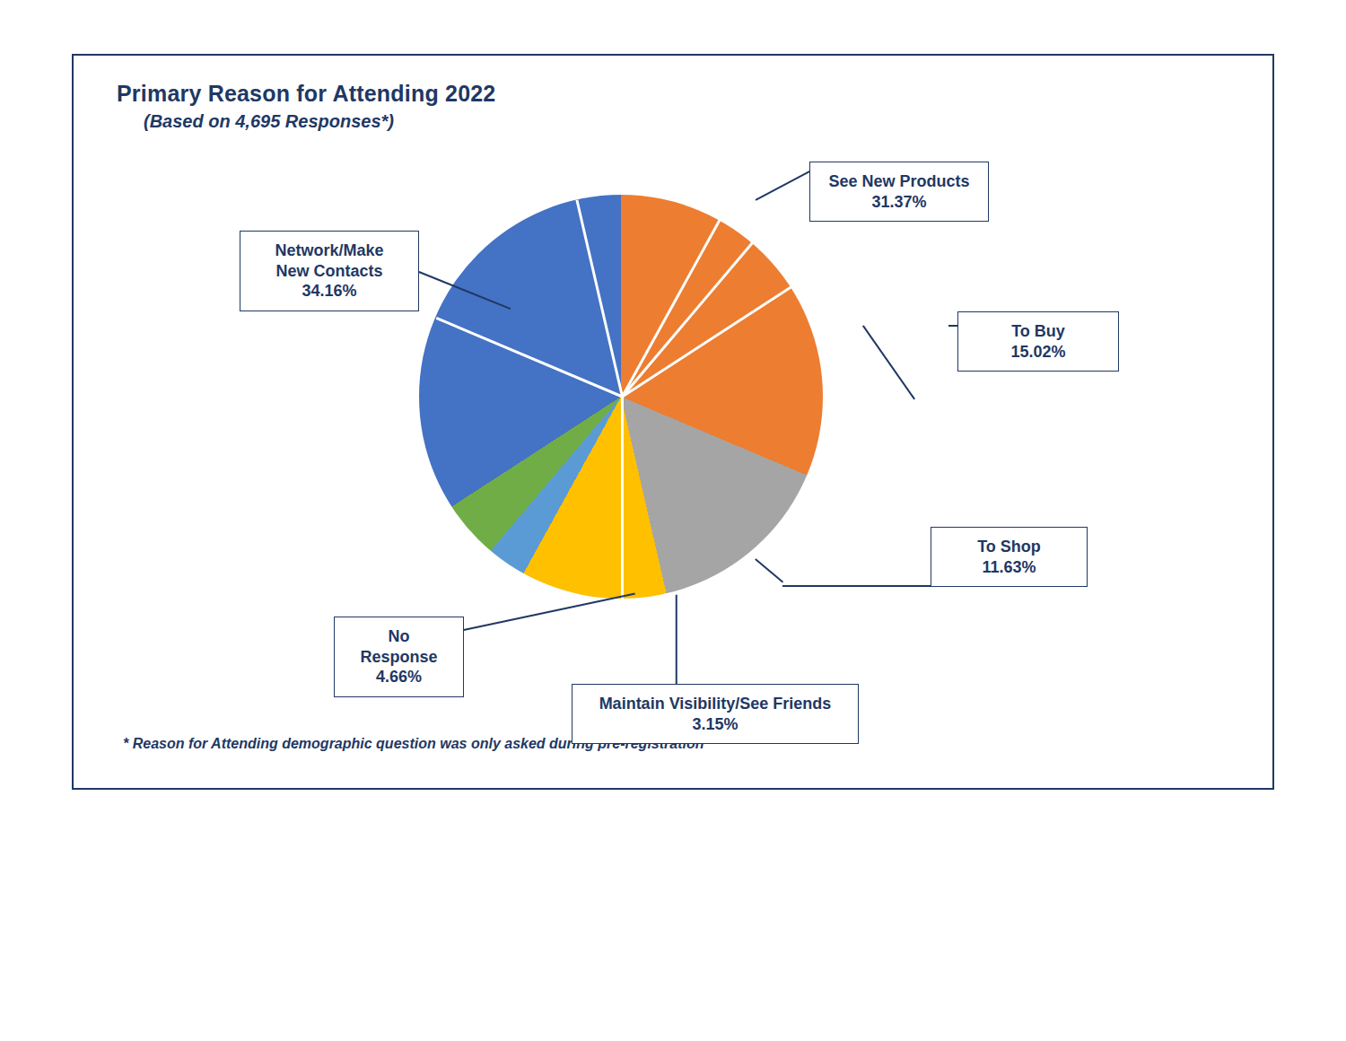Primary Reason for Attending 2022
(Based on 4,695 Responses*)
See New Products 31.37%
Network/Make New Contacts 34.16%
To Buy 15.02%
To Shop 11.63%
Maintain Visibility/See Friends 3.15%
No Response 4.66%
* Reason for Attending demographic question was only asked during pre-registration